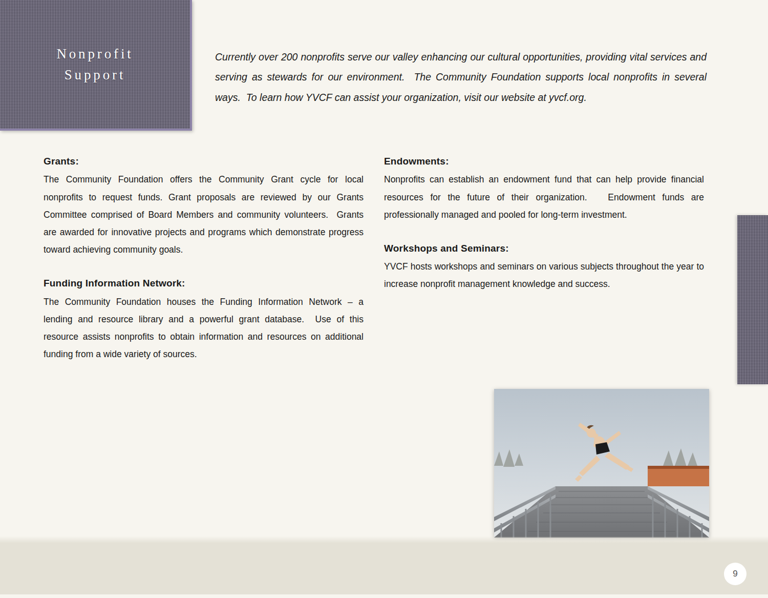Nonprofit
Support
Currently over 200 nonprofits serve our valley enhancing our cultural opportunities, providing vital services and serving as stewards for our environment. The Community Foundation supports local nonprofits in several ways. To learn how YVCF can assist your organization, visit our website at yvcf.org.
Grants:
The Community Foundation offers the Community Grant cycle for local nonprofits to request funds. Grant proposals are reviewed by our Grants Committee comprised of Board Members and community volunteers. Grants are awarded for innovative projects and programs which demonstrate progress toward achieving community goals.
Funding Information Network:
The Community Foundation houses the Funding Information Network – a lending and resource library and a powerful grant database. Use of this resource assists nonprofits to obtain information and resources on additional funding from a wide variety of sources.
Endowments:
Nonprofits can establish an endowment fund that can help provide financial resources for the future of their organization. Endowment funds are professionally managed and pooled for long-term investment.
Workshops and Seminars:
YVCF hosts workshops and seminars on various subjects throughout the year to increase nonprofit management knowledge and success.
9